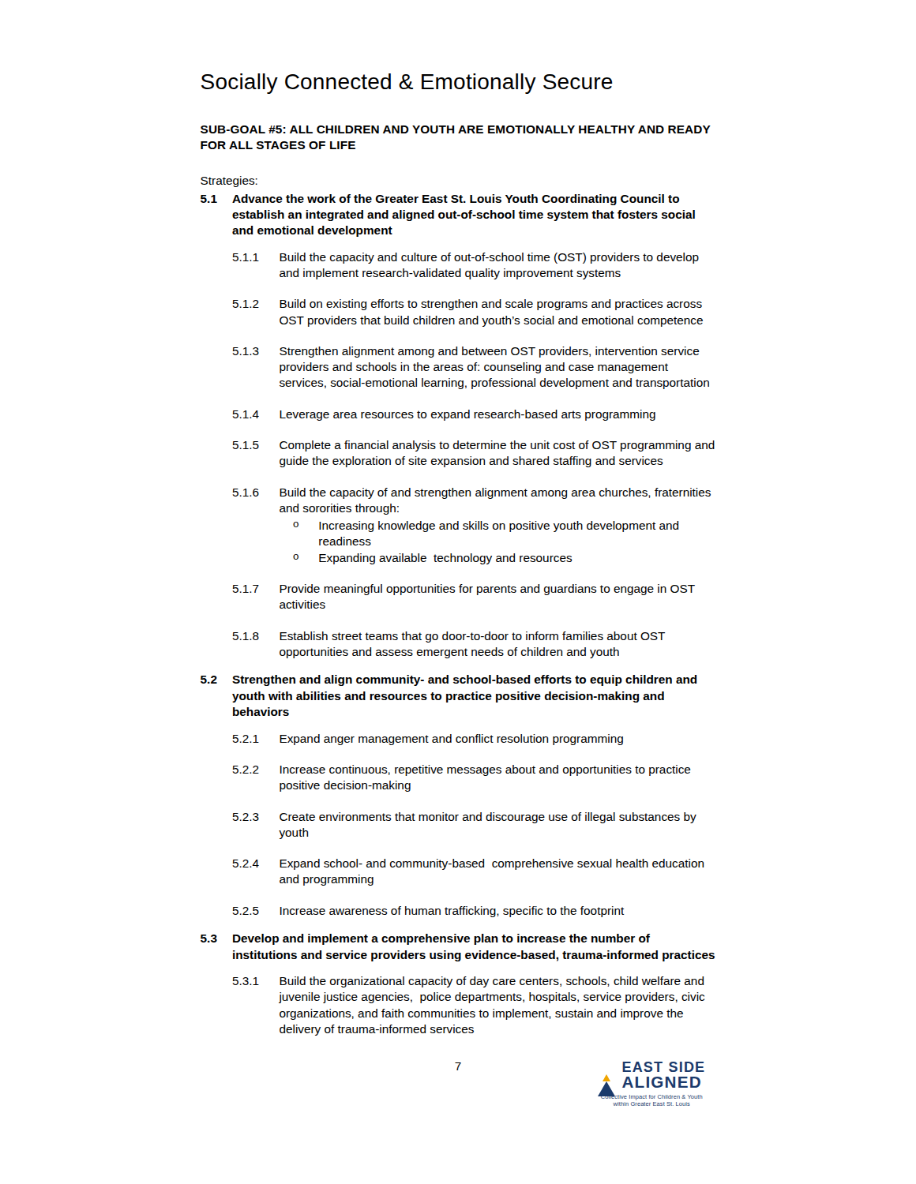Socially Connected & Emotionally Secure
SUB-GOAL #5: ALL CHILDREN AND YOUTH ARE EMOTIONALLY HEALTHY AND READY FOR ALL STAGES OF LIFE
Strategies:
5.1 Advance the work of the Greater East St. Louis Youth Coordinating Council to establish an integrated and aligned out-of-school time system that fosters social and emotional development
5.1.1 Build the capacity and culture of out-of-school time (OST) providers to develop and implement research-validated quality improvement systems
5.1.2 Build on existing efforts to strengthen and scale programs and practices across OST providers that build children and youth’s social and emotional competence
5.1.3 Strengthen alignment among and between OST providers, intervention service providers and schools in the areas of: counseling and case management services, social-emotional learning, professional development and transportation
5.1.4 Leverage area resources to expand research-based arts programming
5.1.5 Complete a financial analysis to determine the unit cost of OST programming and guide the exploration of site expansion and shared staffing and services
5.1.6 Build the capacity of and strengthen alignment among area churches, fraternities and sororities through:
Increasing knowledge and skills on positive youth development and readiness
Expanding available technology and resources
5.1.7 Provide meaningful opportunities for parents and guardians to engage in OST activities
5.1.8 Establish street teams that go door-to-door to inform families about OST opportunities and assess emergent needs of children and youth
5.2 Strengthen and align community- and school-based efforts to equip children and youth with abilities and resources to practice positive decision-making and behaviors
5.2.1 Expand anger management and conflict resolution programming
5.2.2 Increase continuous, repetitive messages about and opportunities to practice positive decision-making
5.2.3 Create environments that monitor and discourage use of illegal substances by youth
5.2.4 Expand school- and community-based comprehensive sexual health education and programming
5.2.5 Increase awareness of human trafficking, specific to the footprint
5.3 Develop and implement a comprehensive plan to increase the number of institutions and service providers using evidence-based, trauma-informed practices
5.3.1 Build the organizational capacity of day care centers, schools, child welfare and juvenile justice agencies, police departments, hospitals, service providers, civic organizations, and faith communities to implement, sustain and improve the delivery of trauma-informed services
7
EAST SIDE ALIGNED
Collective Impact for Children & Youth
within Greater East St. Louis